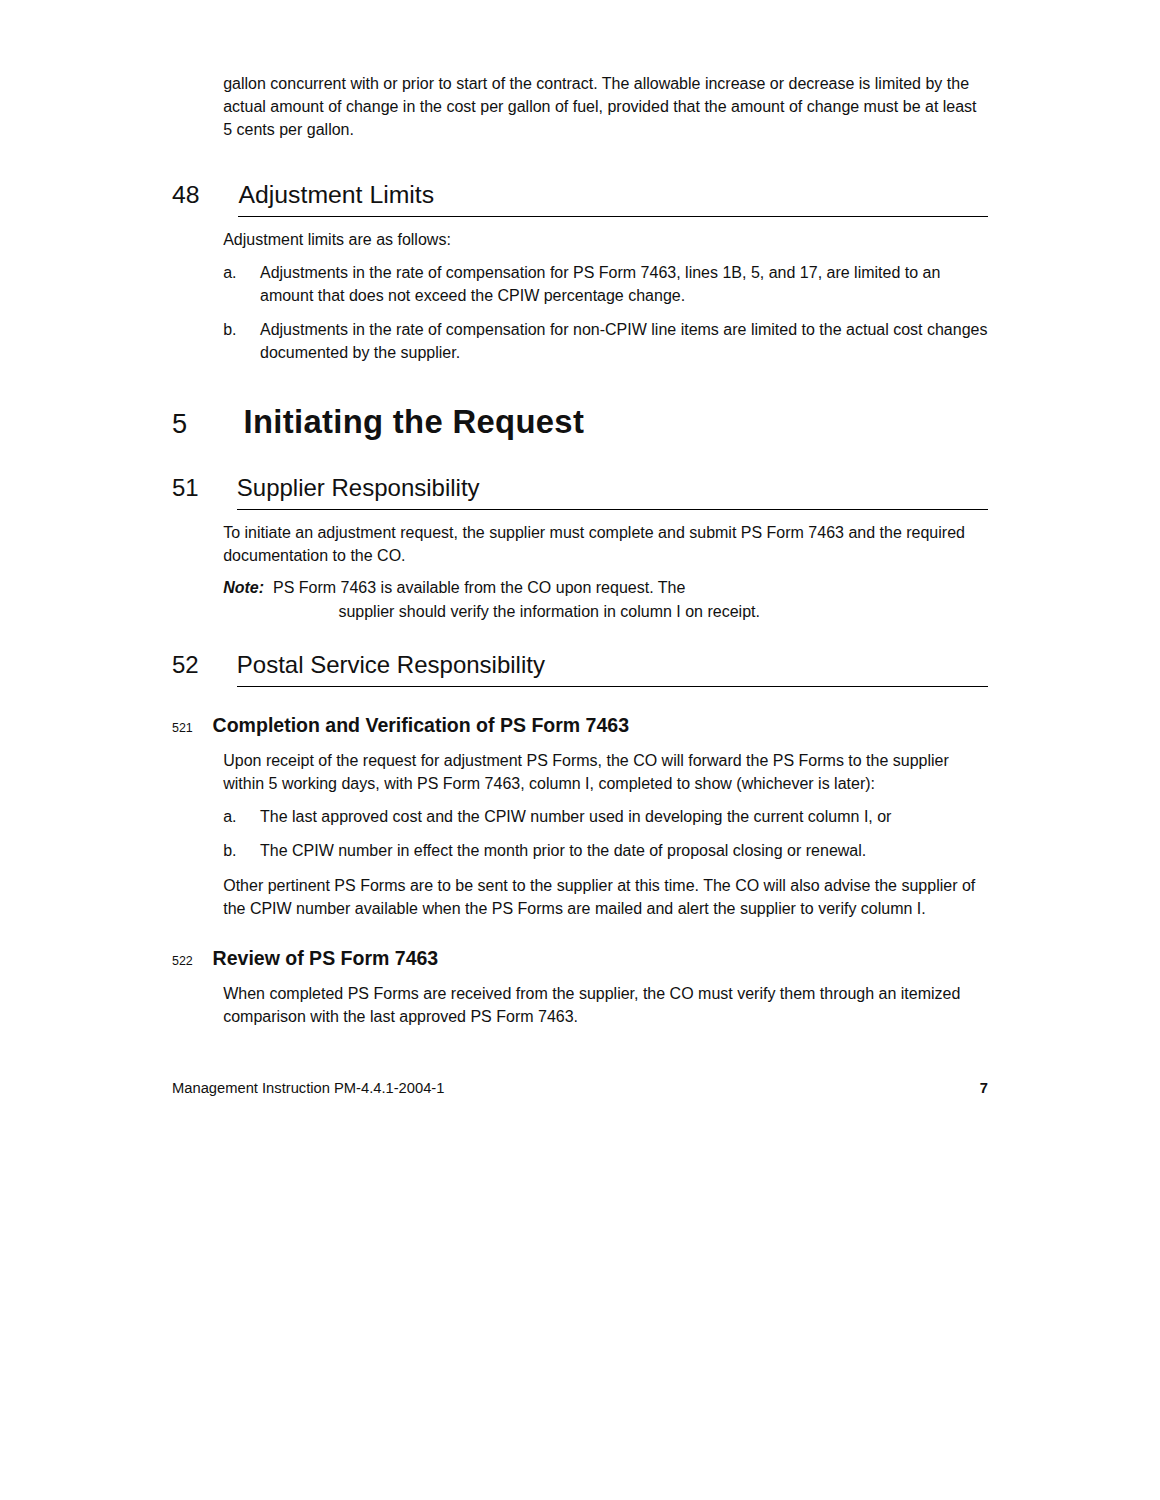gallon concurrent with or prior to start of the contract. The allowable increase or decrease is limited by the actual amount of change in the cost per gallon of fuel, provided that the amount of change must be at least 5 cents per gallon.
48
Adjustment Limits
Adjustment limits are as follows:
Adjustments in the rate of compensation for PS Form 7463, lines 1B, 5, and 17, are limited to an amount that does not exceed the CPIW percentage change.
Adjustments in the rate of compensation for non-CPIW line items are limited to the actual cost changes documented by the supplier.
5
Initiating the Request
51
Supplier Responsibility
To initiate an adjustment request, the supplier must complete and submit PS Form 7463 and the required documentation to the CO.
Note: PS Form 7463 is available from the CO upon request. The supplier should verify the information in column I on receipt.
52
Postal Service Responsibility
521
Completion and Verification of PS Form 7463
Upon receipt of the request for adjustment PS Forms, the CO will forward the PS Forms to the supplier within 5 working days, with PS Form 7463, column I, completed to show (whichever is later):
The last approved cost and the CPIW number used in developing the current column I, or
The CPIW number in effect the month prior to the date of proposal closing or renewal.
Other pertinent PS Forms are to be sent to the supplier at this time. The CO will also advise the supplier of the CPIW number available when the PS Forms are mailed and alert the supplier to verify column I.
522
Review of PS Form 7463
When completed PS Forms are received from the supplier, the CO must verify them through an itemized comparison with the last approved PS Form 7463.
Management Instruction PM-4.4.1-2004-1
7